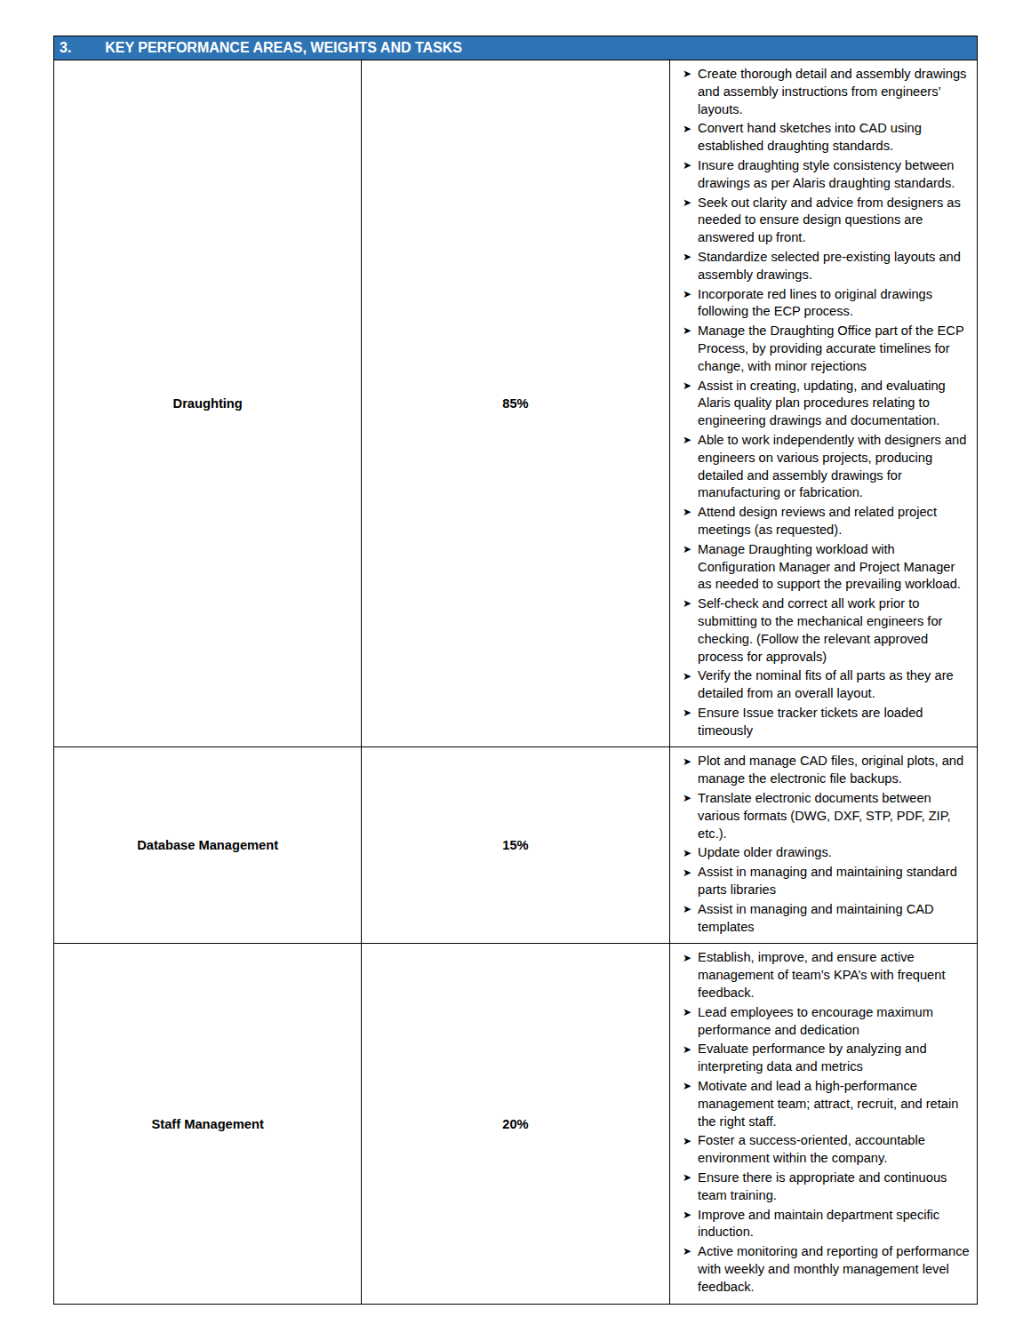| 3. KEY PERFORMANCE AREAS, WEIGHTS AND TASKS |
| --- |
| Draughting | 85% | Create thorough detail and assembly drawings and assembly instructions from engineers’ layouts. Convert hand sketches into CAD using established draughting standards. Insure draughting style consistency between drawings as per Alaris draughting standards. Seek out clarity and advice from designers as needed to ensure design questions are answered up front. Standardize selected pre-existing layouts and assembly drawings. Incorporate red lines to original drawings following the ECP process. Manage the Draughting Office part of the ECP Process, by providing accurate timelines for change, with minor rejections Assist in creating, updating, and evaluating Alaris quality plan procedures relating to engineering drawings and documentation. Able to work independently with designers and engineers on various projects, producing detailed and assembly drawings for manufacturing or fabrication. Attend design reviews and related project meetings (as requested). Manage Draughting workload with Configuration Manager and Project Manager as needed to support the prevailing workload. Self-check and correct all work prior to submitting to the mechanical engineers for checking. (Follow the relevant approved process for approvals) Verify the nominal fits of all parts as they are detailed from an overall layout. Ensure Issue tracker tickets are loaded timeously |
| Database Management | 15% | Plot and manage CAD files, original plots, and manage the electronic file backups. Translate electronic documents between various formats (DWG, DXF, STP, PDF, ZIP, etc.). Update older drawings. Assist in managing and maintaining standard parts libraries Assist in managing and maintaining CAD templates |
| Staff Management | 20% | Establish, improve, and ensure active management of team’s KPA’s with frequent feedback. Lead employees to encourage maximum performance and dedication Evaluate performance by analyzing and interpreting data and metrics Motivate and lead a high-performance management team; attract, recruit, and retain the right staff. Foster a success-oriented, accountable environment within the company. Ensure there is appropriate and continuous team training. Improve and maintain department specific induction. Active monitoring and reporting of performance with weekly and monthly management level feedback. |